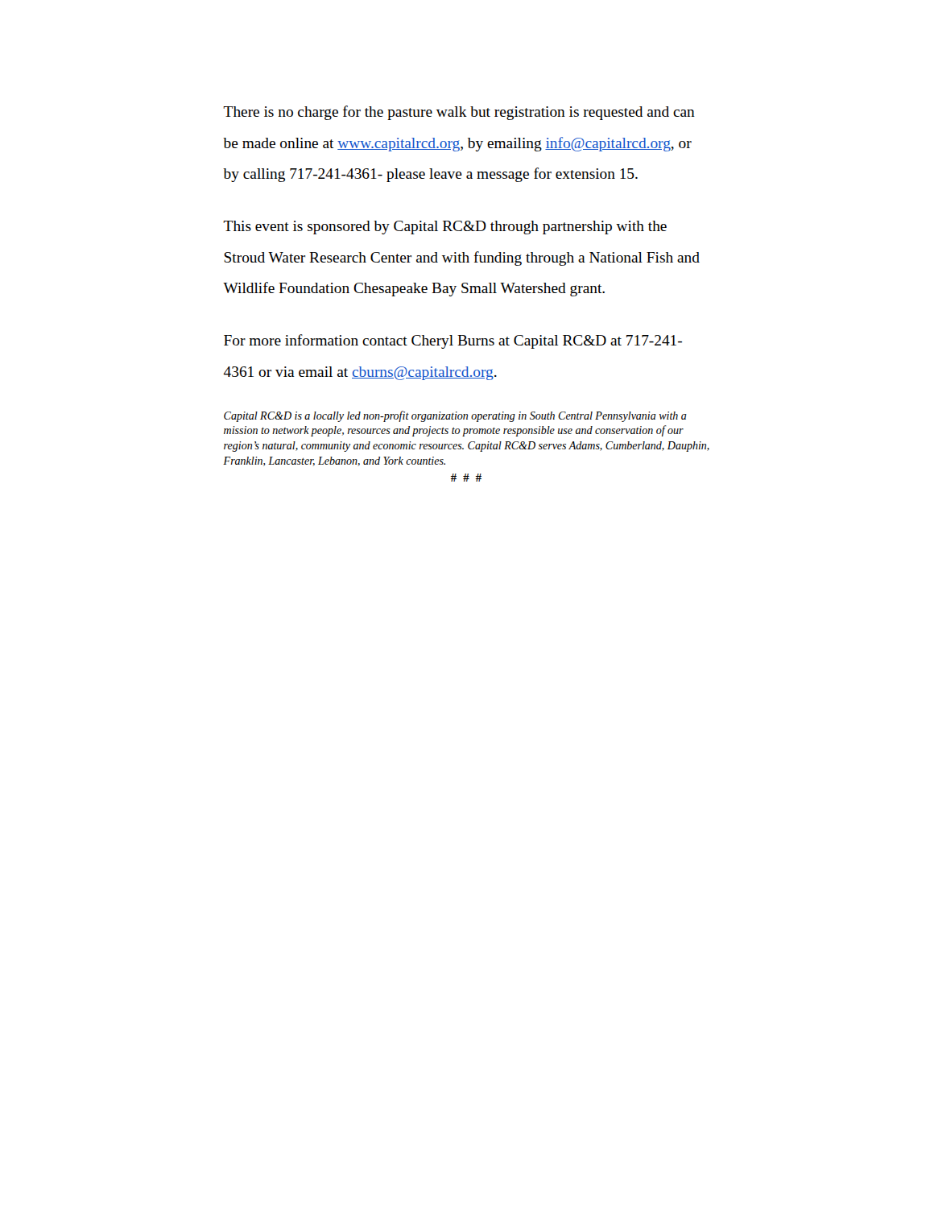There is no charge for the pasture walk but registration is requested and can be made online at www.capitalrcd.org, by emailing info@capitalrcd.org, or by calling 717-241-4361- please leave a message for extension 15.
This event is sponsored by Capital RC&D through partnership with the Stroud Water Research Center and with funding through a National Fish and Wildlife Foundation Chesapeake Bay Small Watershed grant.
For more information contact Cheryl Burns at Capital RC&D at 717-241-4361 or via email at cburns@capitalrcd.org.
Capital RC&D is a locally led non-profit organization operating in South Central Pennsylvania with a mission to network people, resources and projects to promote responsible use and conservation of our region’s natural, community and economic resources. Capital RC&D serves Adams, Cumberland, Dauphin, Franklin, Lancaster, Lebanon, and York counties.
# # #